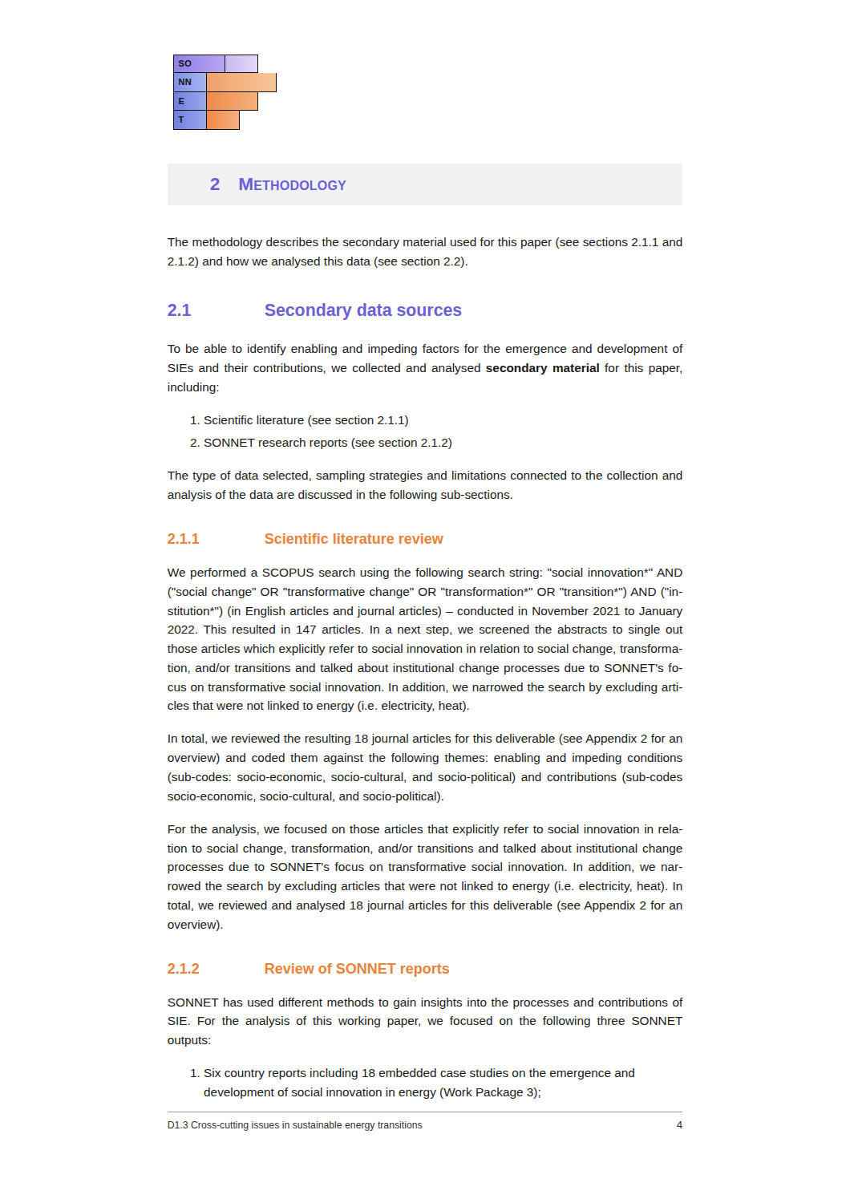SO
NN
E
T
2 Methodology
The methodology describes the secondary material used for this paper (see sections 2.1.1 and 2.1.2) and how we analysed this data (see section 2.2).
2.1 Secondary data sources
To be able to identify enabling and impeding factors for the emergence and development of SIEs and their contributions, we collected and analysed secondary material for this paper, including:
Scientific literature (see section 2.1.1)
SONNET research reports (see section 2.1.2)
The type of data selected, sampling strategies and limitations connected to the collection and analysis of the data are discussed in the following sub-sections.
2.1.1 Scientific literature review
We performed a SCOPUS search using the following search string: "social innovation*" AND ("social change" OR "transformative change" OR "transformation*" OR "transition*") AND ("institution*") (in English articles and journal articles) – conducted in November 2021 to January 2022. This resulted in 147 articles. In a next step, we screened the abstracts to single out those articles which explicitly refer to social innovation in relation to social change, transformation, and/or transitions and talked about institutional change processes due to SONNET's focus on transformative social innovation. In addition, we narrowed the search by excluding articles that were not linked to energy (i.e. electricity, heat).
In total, we reviewed the resulting 18 journal articles for this deliverable (see Appendix 2 for an overview) and coded them against the following themes: enabling and impeding conditions (sub-codes: socio-economic, socio-cultural, and socio-political) and contributions (sub-codes socio-economic, socio-cultural, and socio-political).
For the analysis, we focused on those articles that explicitly refer to social innovation in relation to social change, transformation, and/or transitions and talked about institutional change processes due to SONNET's focus on transformative social innovation. In addition, we narrowed the search by excluding articles that were not linked to energy (i.e. electricity, heat). In total, we reviewed and analysed 18 journal articles for this deliverable (see Appendix 2 for an overview).
2.1.2 Review of SONNET reports
SONNET has used different methods to gain insights into the processes and contributions of SIE. For the analysis of this working paper, we focused on the following three SONNET outputs:
Six country reports including 18 embedded case studies on the emergence and development of social innovation in energy (Work Package 3);
D1.3 Cross-cutting issues in sustainable energy transitions 4